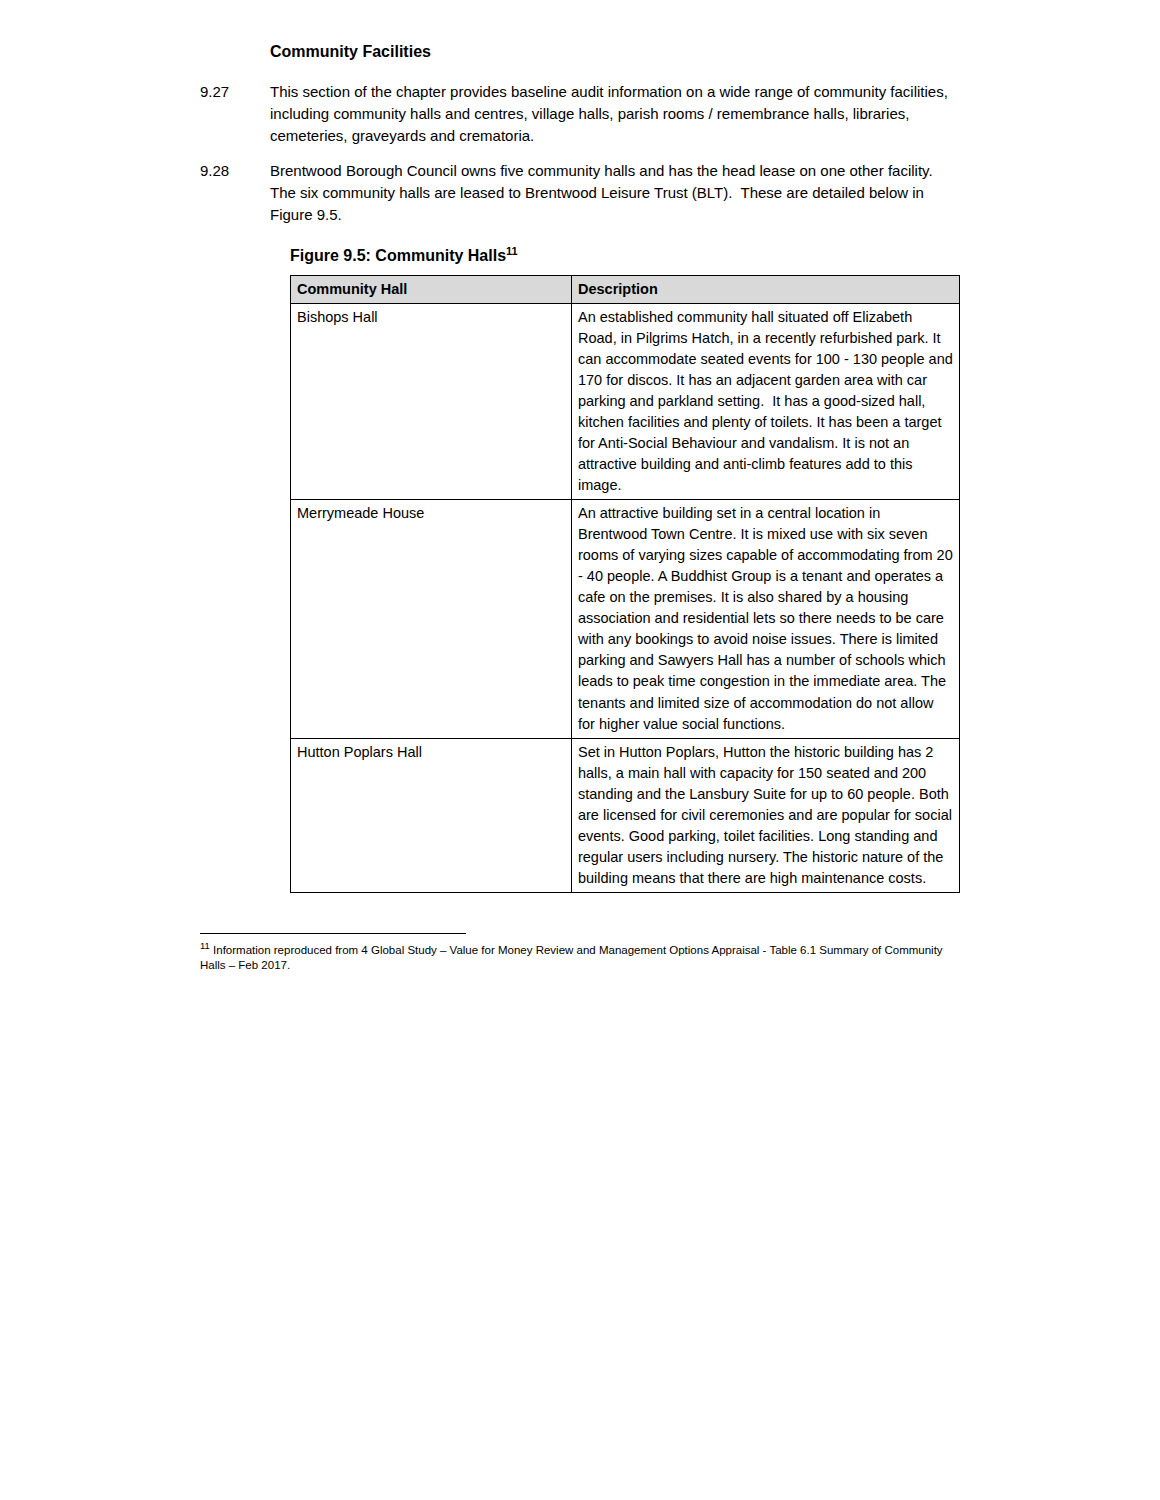Community Facilities
9.27
This section of the chapter provides baseline audit information on a wide range of community facilities, including community halls and centres, village halls, parish rooms / remembrance halls, libraries, cemeteries, graveyards and crematoria.
9.28
Brentwood Borough Council owns five community halls and has the head lease on one other facility. The six community halls are leased to Brentwood Leisure Trust (BLT). These are detailed below in Figure 9.5.
Figure 9.5: Community Halls11
| Community Hall | Description |
| --- | --- |
| Bishops Hall | An established community hall situated off Elizabeth Road, in Pilgrims Hatch, in a recently refurbished park. It can accommodate seated events for 100 - 130 people and 170 for discos. It has an adjacent garden area with car parking and parkland setting. It has a good-sized hall, kitchen facilities and plenty of toilets. It has been a target for Anti-Social Behaviour and vandalism. It is not an attractive building and anti-climb features add to this image. |
| Merrymeade House | An attractive building set in a central location in Brentwood Town Centre. It is mixed use with six seven rooms of varying sizes capable of accommodating from 20 - 40 people. A Buddhist Group is a tenant and operates a cafe on the premises. It is also shared by a housing association and residential lets so there needs to be care with any bookings to avoid noise issues. There is limited parking and Sawyers Hall has a number of schools which leads to peak time congestion in the immediate area. The tenants and limited size of accommodation do not allow for higher value social functions. |
| Hutton Poplars Hall | Set in Hutton Poplars, Hutton the historic building has 2 halls, a main hall with capacity for 150 seated and 200 standing and the Lansbury Suite for up to 60 people. Both are licensed for civil ceremonies and are popular for social events. Good parking, toilet facilities. Long standing and regular users including nursery. The historic nature of the building means that there are high maintenance costs. |
11 Information reproduced from 4 Global Study – Value for Money Review and Management Options Appraisal - Table 6.1 Summary of Community Halls – Feb 2017.